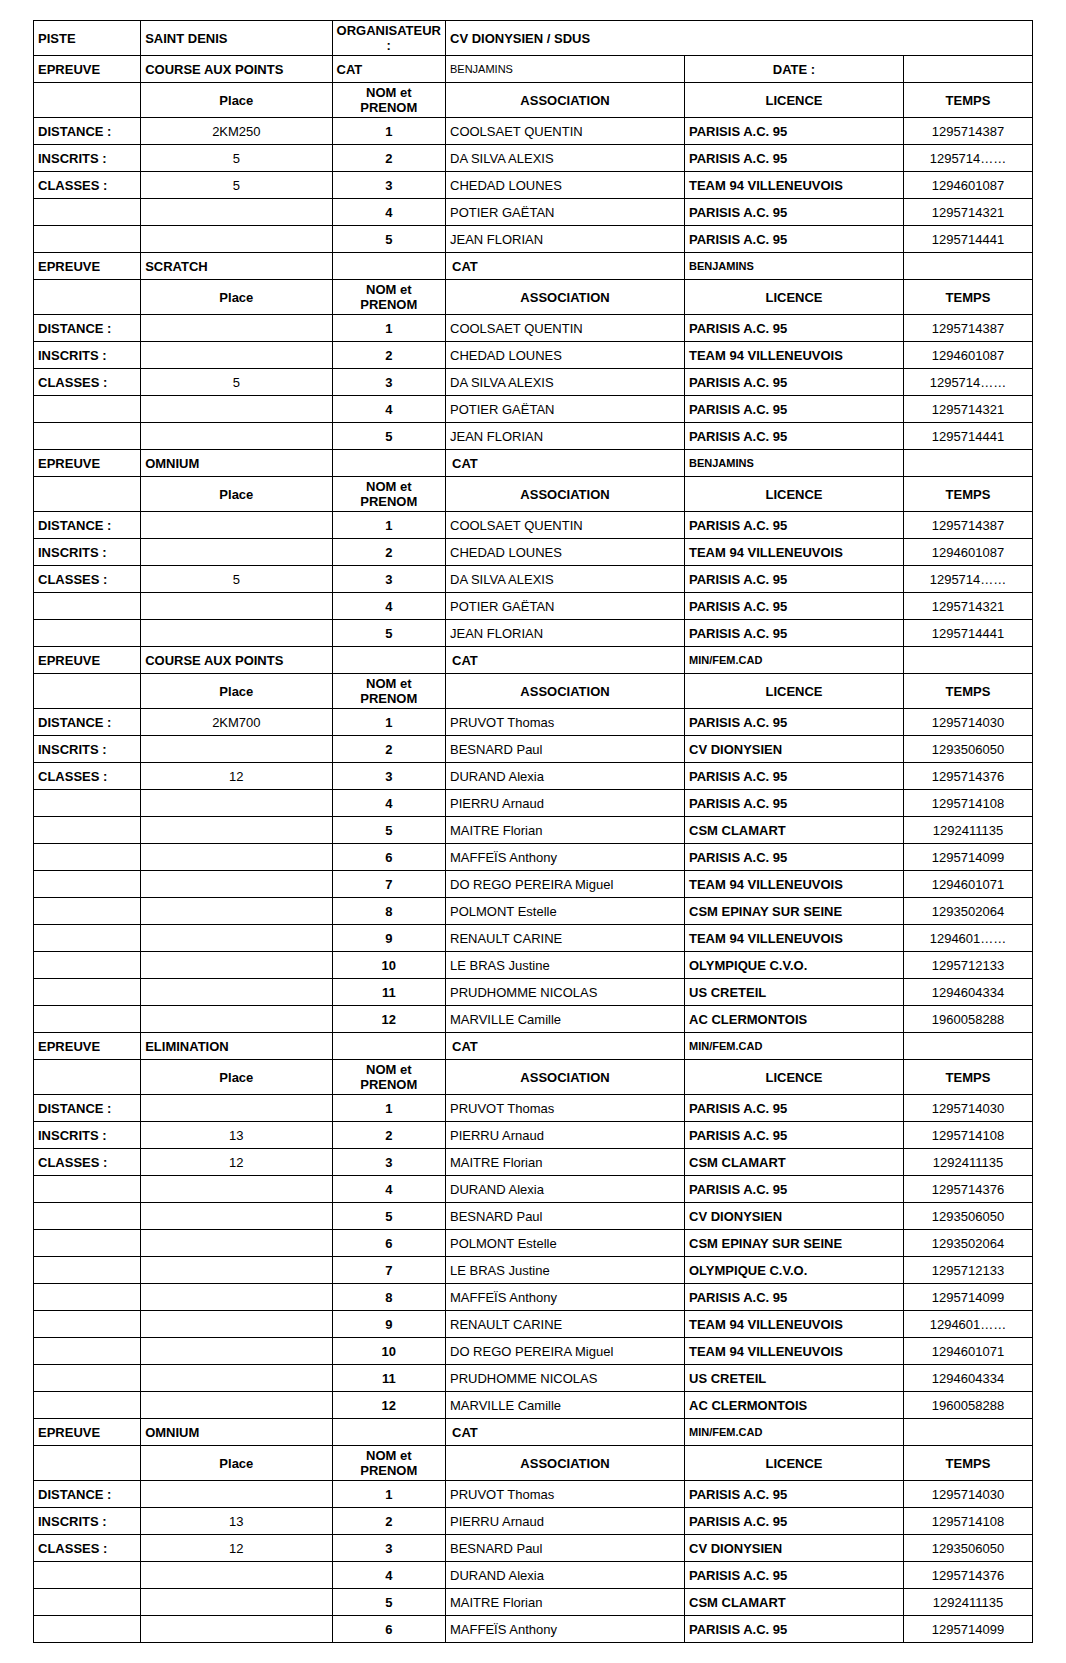| PISTE | SAINT DENIS | ORGANISATEUR : | CV DIONYSIEN / SDUS |
| EPREUVE | COURSE AUX POINTS | CAT | BENJAMINS | DATE : | |
| | Place | NOM et PRENOM | ASSOCIATION | LICENCE | TEMPS |
| DISTANCE : | 2KM250 | 1 | COOLSAET QUENTIN | PARISIS A.C. 95 | 1295714387 |
| INSCRITS : | 5 | 2 | DA SILVA ALEXIS | PARISIS A.C. 95 | 1295714…… |
| CLASSES : | 5 | 3 | CHEDAD LOUNES | TEAM 94 VILLENEUVOIS | 1294601087 |
| | | 4 | POTIER GAËTAN | PARISIS A.C. 95 | 1295714321 |
| | | 5 | JEAN FLORIAN | PARISIS A.C. 95 | 1295714441 |
| EPREUVE | SCRATCH | | CAT | BENJAMINS | |
| | Place | NOM et PRENOM | ASSOCIATION | LICENCE | TEMPS |
| DISTANCE : | | 1 | COOLSAET QUENTIN | PARISIS A.C. 95 | 1295714387 |
| INSCRITS : | | 2 | CHEDAD LOUNES | TEAM 94 VILLENEUVOIS | 1294601087 |
| CLASSES : | 5 | 3 | DA SILVA ALEXIS | PARISIS A.C. 95 | 1295714…… |
| | | 4 | POTIER GAËTAN | PARISIS A.C. 95 | 1295714321 |
| | | 5 | JEAN FLORIAN | PARISIS A.C. 95 | 1295714441 |
| EPREUVE | OMNIUM | | CAT | BENJAMINS | |
| | Place | NOM et PRENOM | ASSOCIATION | LICENCE | TEMPS |
| DISTANCE : | | 1 | COOLSAET QUENTIN | PARISIS A.C. 95 | 1295714387 |
| INSCRITS : | | 2 | CHEDAD LOUNES | TEAM 94 VILLENEUVOIS | 1294601087 |
| CLASSES : | 5 | 3 | DA SILVA ALEXIS | PARISIS A.C. 95 | 1295714…… |
| | | 4 | POTIER GAËTAN | PARISIS A.C. 95 | 1295714321 |
| | | 5 | JEAN FLORIAN | PARISIS A.C. 95 | 1295714441 |
| EPREUVE | COURSE AUX POINTS | | CAT | MIN/FEM.CAD | |
| | Place | NOM et PRENOM | ASSOCIATION | LICENCE | TEMPS |
| DISTANCE : | 2KM700 | 1 | PRUVOT Thomas | PARISIS A.C. 95 | 1295714030 |
| INSCRITS : | | 2 | BESNARD Paul | CV DIONYSIEN | 1293506050 |
| CLASSES : | 12 | 3 | DURAND Alexia | PARISIS A.C. 95 | 1295714376 |
| | | 4 | PIERRU Arnaud | PARISIS A.C. 95 | 1295714108 |
| | | 5 | MAITRE Florian | CSM CLAMART | 1292411135 |
| | | 6 | MAFFEÏS Anthony | PARISIS A.C. 95 | 1295714099 |
| | | 7 | DO REGO PEREIRA Miguel | TEAM 94 VILLENEUVOIS | 1294601071 |
| | | 8 | POLMONT Estelle | CSM EPINAY SUR SEINE | 1293502064 |
| | | 9 | RENAULT CARINE | TEAM 94 VILLENEUVOIS | 1294601…… |
| | | 10 | LE BRAS Justine | OLYMPIQUE C.V.O. | 1295712133 |
| | | 11 | PRUDHOMME NICOLAS | US CRETEIL | 1294604334 |
| | | 12 | MARVILLE Camille | AC CLERMONTOIS | 1960058288 |
| EPREUVE | ELIMINATION | | CAT | MIN/FEM.CAD | |
| | Place | NOM et PRENOM | ASSOCIATION | LICENCE | TEMPS |
| DISTANCE : | | 1 | PRUVOT Thomas | PARISIS A.C. 95 | 1295714030 |
| INSCRITS : | 13 | 2 | PIERRU Arnaud | PARISIS A.C. 95 | 1295714108 |
| CLASSES : | 12 | 3 | MAITRE Florian | CSM CLAMART | 1292411135 |
| | | 4 | DURAND Alexia | PARISIS A.C. 95 | 1295714376 |
| | | 5 | BESNARD Paul | CV DIONYSIEN | 1293506050 |
| | | 6 | POLMONT Estelle | CSM EPINAY SUR SEINE | 1293502064 |
| | | 7 | LE BRAS Justine | OLYMPIQUE C.V.O. | 1295712133 |
| | | 8 | MAFFEÏS Anthony | PARISIS A.C. 95 | 1295714099 |
| | | 9 | RENAULT CARINE | TEAM 94 VILLENEUVOIS | 1294601…… |
| | | 10 | DO REGO PEREIRA Miguel | TEAM 94 VILLENEUVOIS | 1294601071 |
| | | 11 | PRUDHOMME NICOLAS | US CRETEIL | 1294604334 |
| | | 12 | MARVILLE Camille | AC CLERMONTOIS | 1960058288 |
| EPREUVE | OMNIUM | | CAT | MIN/FEM.CAD | |
| | Place | NOM et PRENOM | ASSOCIATION | LICENCE | TEMPS |
| DISTANCE : | | 1 | PRUVOT Thomas | PARISIS A.C. 95 | 1295714030 |
| INSCRITS : | 13 | 2 | PIERRU Arnaud | PARISIS A.C. 95 | 1295714108 |
| CLASSES : | 12 | 3 | BESNARD Paul | CV DIONYSIEN | 1293506050 |
| | | 4 | DURAND Alexia | PARISIS A.C. 95 | 1295714376 |
| | | 5 | MAITRE Florian | CSM CLAMART | 1292411135 |
| | | 6 | MAFFEÏS Anthony | PARISIS A.C. 95 | 1295714099 |